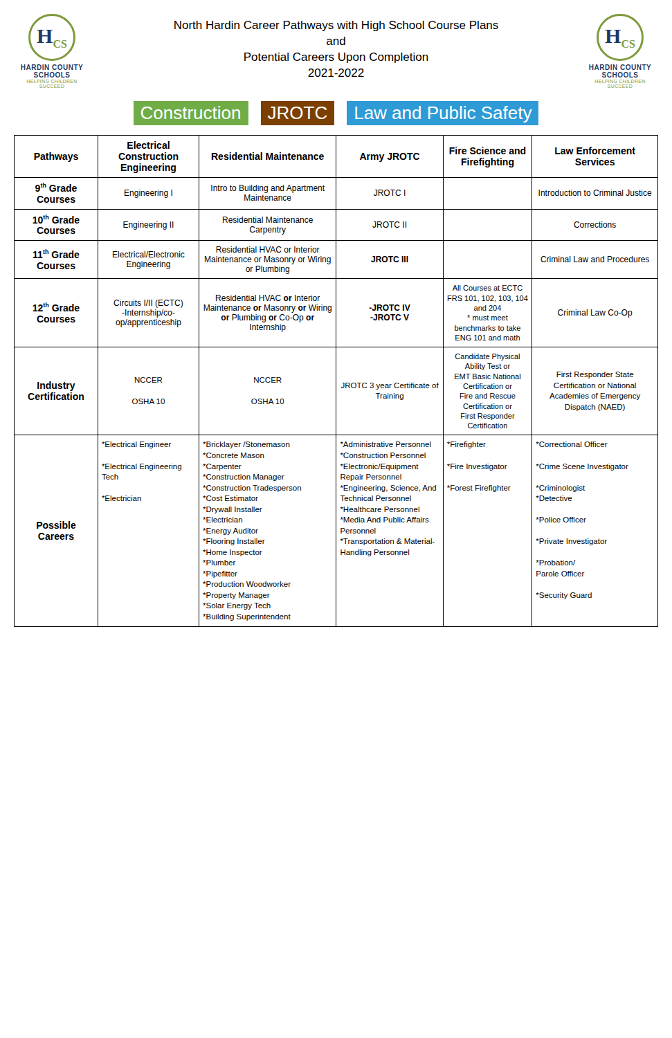HCS
HARDIN COUNTY SCHOOLS
HELPING CHILDREN SUCCEED
North Hardin Career Pathways with High School Course Plans
and
Potential Careers Upon Completion
2021-2022
HCS
HARDIN COUNTY SCHOOLS
HELPING CHILDREN SUCCEED
Construction JROTC Law and Public Safety
| Pathways | Electrical Construction Engineering | Residential Maintenance | Army JROTC | Fire Science and Firefighting | Law Enforcement Services |
| --- | --- | --- | --- | --- | --- |
| 9 th Grade Courses | Engineering I | Intro to Building and Apartment Maintenance | JROTC I | | Introduction to Criminal Justice |
| 10 th Grade Courses | Engineering II | Residential Maintenance Carpentry | JROTC II | | Corrections |
| 11 th Grade Courses | Electrical/Electronic Engineering | Residential HVAC or Interior Maintenance or Masonry or Wiring or Plumbing | JROTC III | | Criminal Law and Procedures |
| 12 th Grade Courses | Circuits I/II (ECTC) -Internship/co-op/apprenticeship | Residential HVAC or Interior Maintenance or Masonry or Wiring or Plumbing or Co-Op or Internship | -JROTC IV -JROTC V | All Courses at ECTC FRS 101, 102, 103, 104 and 204 * must meet benchmarks to take ENG 101 and math | Criminal Law Co-Op |
| Industry Certification | NCCER OSHA 10 | NCCER OSHA 10 | JROTC 3 year Certificate of Training | Candidate Physical Ability Test or EMT Basic National Certification or Fire and Rescue Certification or First Responder Certification | First Responder State Certification or National Academies of Emergency Dispatch (NAED) |
| Possible Careers | *Electrical Engineer *Electrical Engineering Tech *Electrician | *Bricklayer /Stonemason *Concrete Mason *Carpenter *Construction Manager *Construction Tradesperson *Cost Estimator *Drywall Installer *Electrician *Energy Auditor *Flooring Installer *Home Inspector *Plumber *Pipefitter *Production Woodworker *Property Manager *Solar Energy Tech *Building Superintendent | *Administrative Personnel *Construction Personnel *Electronic/Equipment Repair Personnel *Engineering, Science, And Technical Personnel *Healthcare Personnel *Media And Public Affairs Personnel *Transportation & Material-Handling Personnel | *Firefighter *Fire Investigator *Forest Firefighter | *Correctional Officer *Crime Scene Investigator *Criminologist *Detective *Police Officer *Private Investigator *Probation/ Parole Officer *Security Guard |